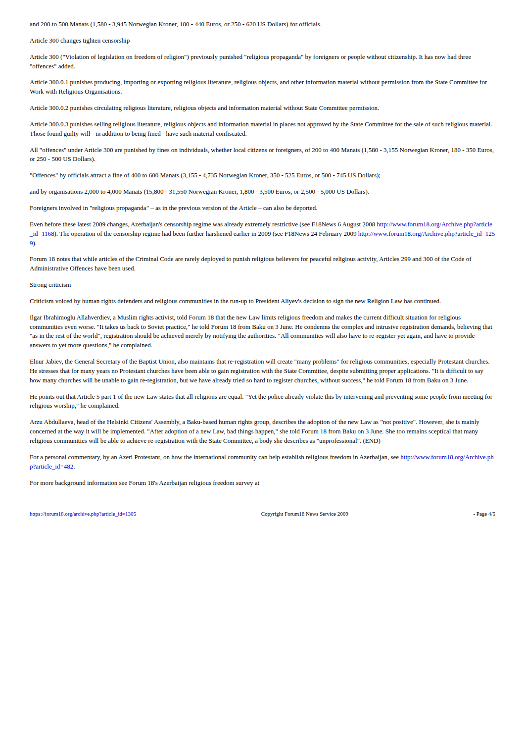and 200 to 500 Manats (1,580 - 3,945 Norwegian Kroner, 180 - 440 Euros, or 250 - 620 US Dollars) for officials.
Article 300 changes tighten censorship
Article 300 ("Violation of legislation on freedom of religion") previously punished "religious propaganda" by foreigners or people without citizenship. It has now had three "offences" added.
Article 300.0.1 punishes producing, importing or exporting religious literature, religious objects, and other information material without permission from the State Committee for Work with Religious Organisations.
Article 300.0.2 punishes circulating religious literature, religious objects and information material without State Committee permission.
Article 300.0.3 punishes selling religious literature, religious objects and information material in places not approved by the State Committee for the sale of such religious material. Those found guilty will - in addition to being fined - have such material confiscated.
All "offences" under Article 300 are punished by fines on individuals, whether local citizens or foreigners, of 200 to 400 Manats (1,580 - 3,155 Norwegian Kroner, 180 - 350 Euros, or 250 - 500 US Dollars).
"Offences" by officials attract a fine of 400 to 600 Manats (3,155 - 4,735 Norwegian Kroner, 350 - 525 Euros, or 500 - 745 US Dollars);
and by organisations 2,000 to 4,000 Manats (15,800 - 31,550 Norwegian Kroner, 1,800 - 3,500 Euros, or 2,500 - 5,000 US Dollars).
Foreigners involved in "religious propaganda" – as in the previous version of the Article – can also be deported.
Even before these latest 2009 changes, Azerbaijan's censorship regime was already extremely restrictive (see F18News 6 August 2008 http://www.forum18.org/Archive.php?article_id=1168). The operation of the censorship regime had been further harshened earlier in 2009 (see F18News 24 February 2009 http://www.forum18.org/Archive.php?article_id=1259).
Forum 18 notes that while articles of the Criminal Code are rarely deployed to punish religious believers for peaceful religious activity, Articles 299 and 300 of the Code of Administrative Offences have been used.
Strong criticism
Criticism voiced by human rights defenders and religious communities in the run-up to President Aliyev's decision to sign the new Religion Law has continued.
Ilgar Ibrahimoglu Allahverdiev, a Muslim rights activist, told Forum 18 that the new Law limits religious freedom and makes the current difficult situation for religious communities even worse. "It takes us back to Soviet practice," he told Forum 18 from Baku on 3 June. He condemns the complex and intrusive registration demands, believing that "as in the rest of the world", registration should be achieved merely by notifying the authorities. "All communities will also have to re-register yet again, and have to provide answers to yet more questions," he complained.
Elnur Jabiev, the General Secretary of the Baptist Union, also maintains that re-registration will create "many problems" for religious communities, especially Protestant churches. He stresses that for many years no Protestant churches have been able to gain registration with the State Committee, despite submitting proper applications. "It is difficult to say how many churches will be unable to gain re-registration, but we have already tried so hard to register churches, without success," he told Forum 18 from Baku on 3 June.
He points out that Article 5 part 1 of the new Law states that all religions are equal. "Yet the police already violate this by intervening and preventing some people from meeting for religious worship," he complained.
Arzu Abdullaeva, head of the Helsinki Citizens' Assembly, a Baku-based human rights group, describes the adoption of the new Law as "not positive". However, she is mainly concerned at the way it will be implemented. "After adoption of a new Law, bad things happen," she told Forum 18 from Baku on 3 June. She too remains sceptical that many religious communities will be able to achieve re-registration with the State Committee, a body she describes as "unprofessional". (END)
For a personal commentary, by an Azeri Protestant, on how the international community can help establish religious freedom in Azerbaijan, see http://www.forum18.org/Archive.php?article_id=482.
For more background information see Forum 18's Azerbaijan religious freedom survey at
https://forum18.org/archive.php?article_id=1305
Copyright Forum18 News Service 2009
- Page 4/5